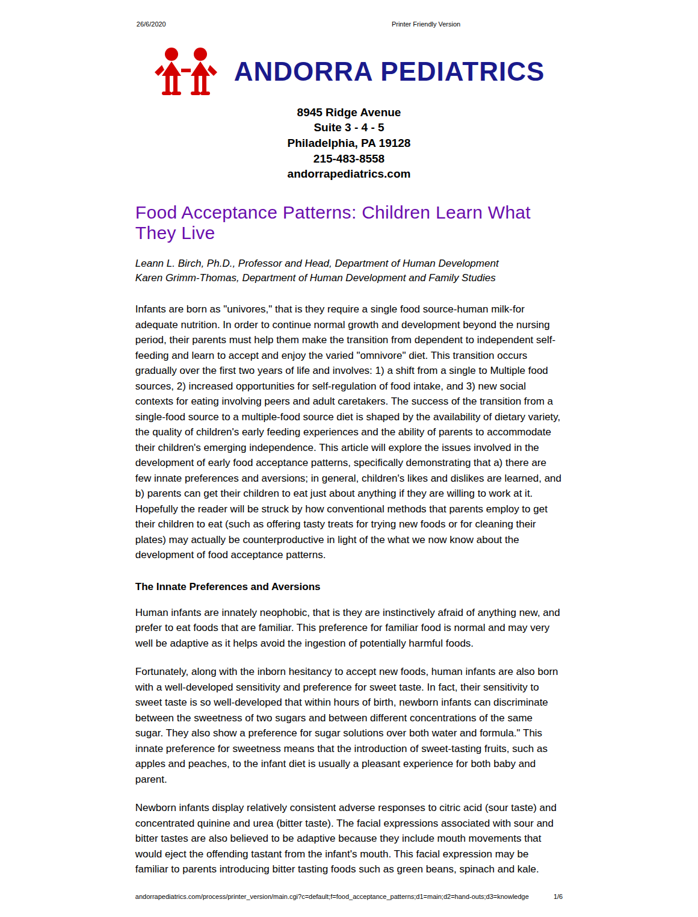26/6/2020
Printer Friendly Version
ANDORRA PEDIATRICS
8945 Ridge Avenue
Suite 3 - 4 - 5
Philadelphia, PA 19128
215-483-8558
andorrapediatrics.com
Food Acceptance Patterns: Children Learn What They Live
Leann L. Birch, Ph.D., Professor and Head, Department of Human Development
Karen Grimm-Thomas, Department of Human Development and Family Studies
Infants are born as "univores," that is they require a single food source-human milk-for adequate nutrition. In order to continue normal growth and development beyond the nursing period, their parents must help them make the transition from dependent to independent self-feeding and learn to accept and enjoy the varied "omnivore" diet. This transition occurs gradually over the first two years of life and involves: 1) a shift from a single to Multiple food sources, 2) increased opportunities for self-regulation of food intake, and 3) new social contexts for eating involving peers and adult caretakers. The success of the transition from a single-food source to a multiple-food source diet is shaped by the availability of dietary variety, the quality of children's early feeding experiences and the ability of parents to accommodate their children's emerging independence. This article will explore the issues involved in the development of early food acceptance patterns, specifically demonstrating that a) there are few innate preferences and aversions; in general, children's likes and dislikes are learned, and b) parents can get their children to eat just about anything if they are willing to work at it. Hopefully the reader will be struck by how conventional methods that parents employ to get their children to eat (such as offering tasty treats for trying new foods or for cleaning their plates) may actually be counterproductive in light of the what we now know about the development of food acceptance patterns.
The Innate Preferences and Aversions
Human infants are innately neophobic, that is they are instinctively afraid of anything new, and prefer to eat foods that are familiar. This preference for familiar food is normal and may very well be adaptive as it helps avoid the ingestion of potentially harmful foods.
Fortunately, along with the inborn hesitancy to accept new foods, human infants are also born with a well-developed sensitivity and preference for sweet taste. In fact, their sensitivity to sweet taste is so well-developed that within hours of birth, newborn infants can discriminate between the sweetness of two sugars and between different concentrations of the same sugar. They also show a preference for sugar solutions over both water and formula." This innate preference for sweetness means that the introduction of sweet-tasting fruits, such as apples and peaches, to the infant diet is usually a pleasant experience for both baby and parent.
Newborn infants display relatively consistent adverse responses to citric acid (sour taste) and concentrated quinine and urea (bitter taste). The facial expressions associated with sour and bitter tastes are also believed to be adaptive because they include mouth movements that would eject the offending tastant from the infant's mouth. This facial expression may be familiar to parents introducing bitter tasting foods such as green beans, spinach and kale.
andorrapediatrics.com/process/printer_version/main.cgi?c=default;f=food_acceptance_patterns;d1=main;d2=hand-outs;d3=knowledge
1/6